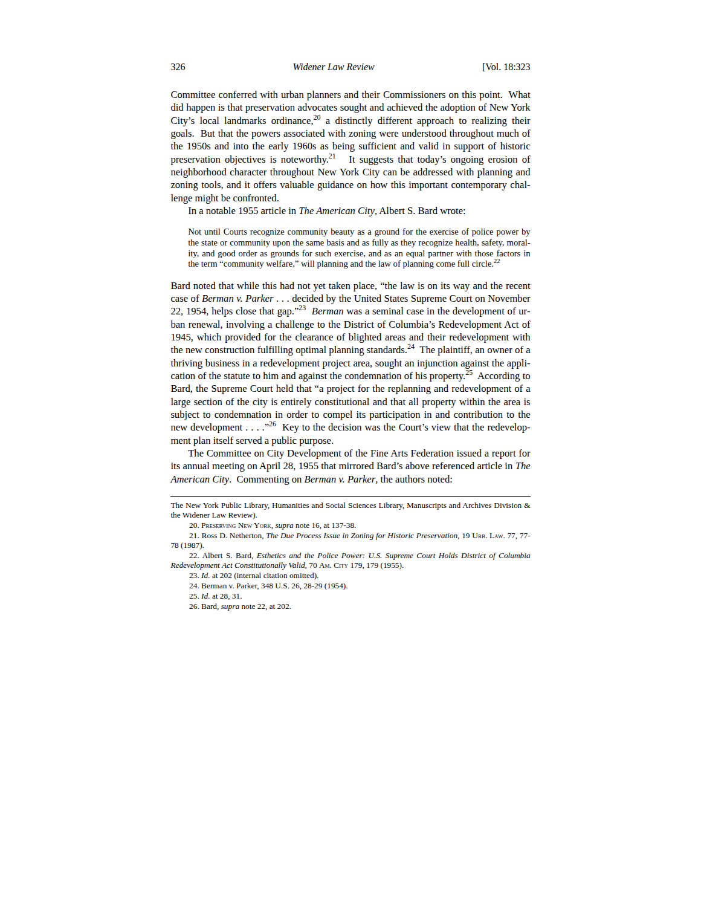326 Widener Law Review [Vol. 18:323
Committee conferred with urban planners and their Commissioners on this point. What did happen is that preservation advocates sought and achieved the adoption of New York City’s local landmarks ordinance,20 a distinctly different approach to realizing their goals. But that the powers associated with zoning were understood throughout much of the 1950s and into the early 1960s as being sufficient and valid in support of historic preservation objectives is noteworthy.21 It suggests that today’s ongoing erosion of neighborhood character throughout New York City can be addressed with planning and zoning tools, and it offers valuable guidance on how this important contemporary challenge might be confronted.
In a notable 1955 article in The American City, Albert S. Bard wrote:
Not until Courts recognize community beauty as a ground for the exercise of police power by the state or community upon the same basis and as fully as they recognize health, safety, morality, and good order as grounds for such exercise, and as an equal partner with those factors in the term “community welfare,” will planning and the law of planning come full circle.22
Bard noted that while this had not yet taken place, “the law is on its way and the recent case of Berman v. Parker . . . decided by the United States Supreme Court on November 22, 1954, helps close that gap.”23 Berman was a seminal case in the development of urban renewal, involving a challenge to the District of Columbia’s Redevelopment Act of 1945, which provided for the clearance of blighted areas and their redevelopment with the new construction fulfilling optimal planning standards.24 The plaintiff, an owner of a thriving business in a redevelopment project area, sought an injunction against the application of the statute to him and against the condemnation of his property.25 According to Bard, the Supreme Court held that “a project for the replanning and redevelopment of a large section of the city is entirely constitutional and that all property within the area is subject to condemnation in order to compel its participation in and contribution to the new development . . . .”26 Key to the decision was the Court’s view that the redevelopment plan itself served a public purpose.
The Committee on City Development of the Fine Arts Federation issued a report for its annual meeting on April 28, 1955 that mirrored Bard’s above referenced article in The American City. Commenting on Berman v. Parker, the authors noted:
The New York Public Library, Humanities and Social Sciences Library, Manuscripts and Archives Division & the Widener Law Review).
20. Preserving New York, supra note 16, at 137-38.
21. Ross D. Netherton, The Due Process Issue in Zoning for Historic Preservation, 19 Urb. Law. 77, 77-78 (1987).
22. Albert S. Bard, Esthetics and the Police Power: U.S. Supreme Court Holds District of Columbia Redevelopment Act Constitutionally Valid, 70 Am. City 179, 179 (1955).
23. Id. at 202 (internal citation omitted).
24. Berman v. Parker, 348 U.S. 26, 28-29 (1954).
25. Id. at 28, 31.
26. Bard, supra note 22, at 202.